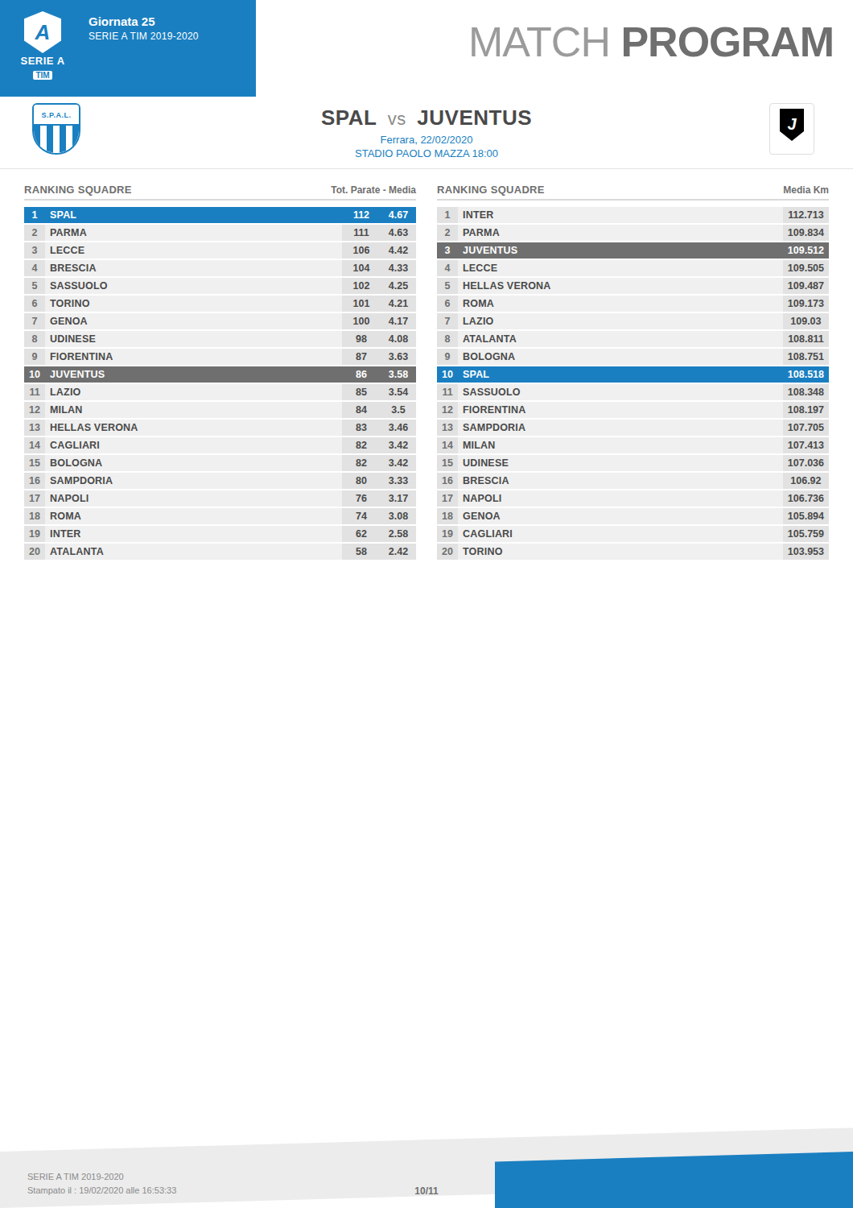SERIE A
TIM
Giornata 25 SERIE A TIM 2019-2020
MATCH PROGRAM
S.P.A.L.
SPAL vs JUVENTUS
Ferrara, 22/02/2020
STADIO PAOLO MAZZA 18:00
RANKING SQUADRE Tot. Parate - Media
| 1 | SPAL | 112 | 4.67 |
| 2 | PARMA | 111 | 4.63 |
| 3 | LECCE | 106 | 4.42 |
| 4 | BRESCIA | 104 | 4.33 |
| 5 | SASSUOLO | 102 | 4.25 |
| 6 | TORINO | 101 | 4.21 |
| 7 | GENOA | 100 | 4.17 |
| 8 | UDINESE | 98 | 4.08 |
| 9 | FIORENTINA | 87 | 3.63 |
| 10 | JUVENTUS | 86 | 3.58 |
| 11 | LAZIO | 85 | 3.54 |
| 12 | MILAN | 84 | 3.5 |
| 13 | HELLAS VERONA | 83 | 3.46 |
| 14 | CAGLIARI | 82 | 3.42 |
| 15 | BOLOGNA | 82 | 3.42 |
| 16 | SAMPDORIA | 80 | 3.33 |
| 17 | NAPOLI | 76 | 3.17 |
| 18 | ROMA | 74 | 3.08 |
| 19 | INTER | 62 | 2.58 |
| 20 | ATALANTA | 58 | 2.42 |
RANKING SQUADRE Media Km
| 1 | INTER | 112.713 |
| 2 | PARMA | 109.834 |
| 3 | JUVENTUS | 109.512 |
| 4 | LECCE | 109.505 |
| 5 | HELLAS VERONA | 109.487 |
| 6 | ROMA | 109.173 |
| 7 | LAZIO | 109.03 |
| 8 | ATALANTA | 108.811 |
| 9 | BOLOGNA | 108.751 |
| 10 | SPAL | 108.518 |
| 11 | SASSUOLO | 108.348 |
| 12 | FIORENTINA | 108.197 |
| 13 | SAMPDORIA | 107.705 |
| 14 | MILAN | 107.413 |
| 15 | UDINESE | 107.036 |
| 16 | BRESCIA | 106.92 |
| 17 | NAPOLI | 106.736 |
| 18 | GENOA | 105.894 |
| 19 | CAGLIARI | 105.759 |
| 20 | TORINO | 103.953 |
SERIE A TIM 2019-2020
Stampato il : 19/02/2020 alle 16:53:33
10/11